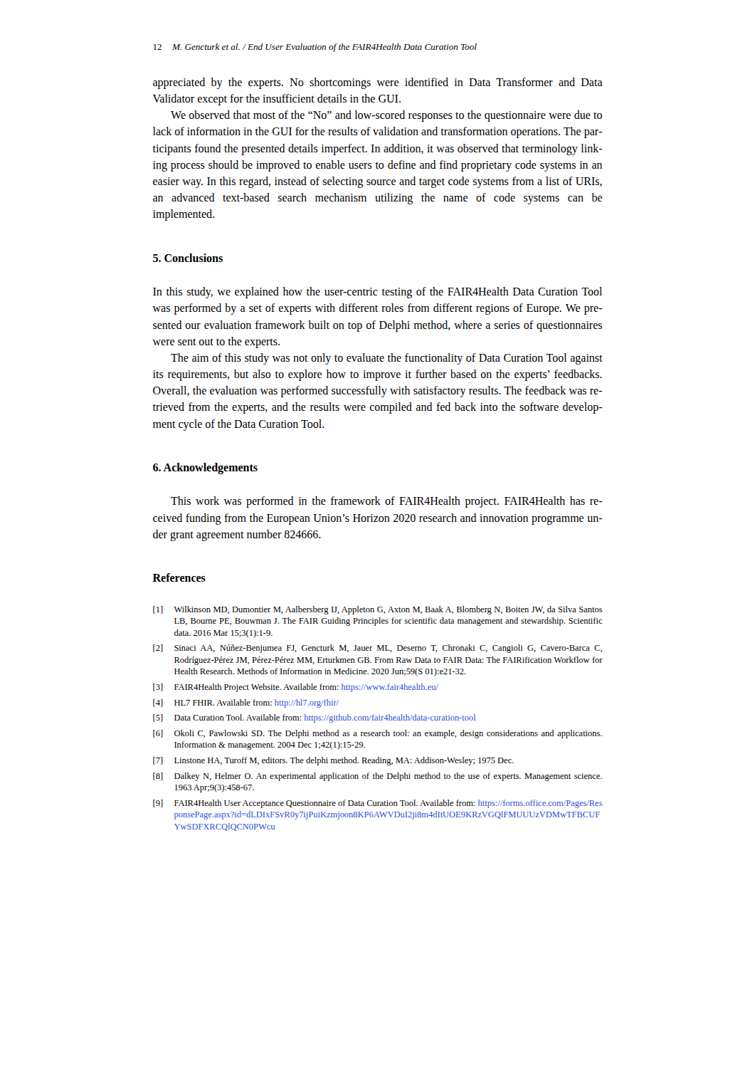12 M. Gencturk et al. / End User Evaluation of the FAIR4Health Data Curation Tool
appreciated by the experts. No shortcomings were identified in Data Transformer and Data Validator except for the insufficient details in the GUI.
We observed that most of the “No” and low-scored responses to the questionnaire were due to lack of information in the GUI for the results of validation and transformation operations. The participants found the presented details imperfect. In addition, it was observed that terminology linking process should be improved to enable users to define and find proprietary code systems in an easier way. In this regard, instead of selecting source and target code systems from a list of URIs, an advanced text-based search mechanism utilizing the name of code systems can be implemented.
5. Conclusions
In this study, we explained how the user-centric testing of the FAIR4Health Data Curation Tool was performed by a set of experts with different roles from different regions of Europe. We presented our evaluation framework built on top of Delphi method, where a series of questionnaires were sent out to the experts.
The aim of this study was not only to evaluate the functionality of Data Curation Tool against its requirements, but also to explore how to improve it further based on the experts’ feedbacks. Overall, the evaluation was performed successfully with satisfactory results. The feedback was retrieved from the experts, and the results were compiled and fed back into the software development cycle of the Data Curation Tool.
6. Acknowledgements
This work was performed in the framework of FAIR4Health project. FAIR4Health has received funding from the European Union’s Horizon 2020 research and innovation programme under grant agreement number 824666.
References
[1] Wilkinson MD, Dumontier M, Aalbersberg IJ, Appleton G, Axton M, Baak A, Blomberg N, Boiten JW, da Silva Santos LB, Bourne PE, Bouwman J. The FAIR Guiding Principles for scientific data management and stewardship. Scientific data. 2016 Mar 15;3(1):1-9.
[2] Sinaci AA, Núñez-Benjumea FJ, Gencturk M, Jauer ML, Deserno T, Chronaki C, Cangioli G, Cavero-Barca C, Rodríguez-Pérez JM, Pérez-Pérez MM, Erturkmen GB. From Raw Data to FAIR Data: The FAIRification Workflow for Health Research. Methods of Information in Medicine. 2020 Jun;59(S 01):e21-32.
[3] FAIR4Health Project Website. Available from: https://www.fair4health.eu/
[4] HL7 FHIR. Available from: http://hl7.org/fhir/
[5] Data Curation Tool. Available from: https://github.com/fair4health/data-curation-tool
[6] Okoli C, Pawlowski SD. The Delphi method as a research tool: an example, design considerations and applications. Information & management. 2004 Dec 1;42(1):15-29.
[7] Linstone HA, Turoff M, editors. The delphi method. Reading, MA: Addison-Wesley; 1975 Dec.
[8] Dalkey N, Helmer O. An experimental application of the Delphi method to the use of experts. Management science. 1963 Apr;9(3):458-67.
[9] FAIR4Health User Acceptance Questionnaire of Data Curation Tool. Available from: https://forms.office.com/Pages/ResponsePage.aspx?id=dLDIxFSvR0y7ijPuiKzmjoon8KP6AWVDuI2ji8m4dItUOE9KRzVGQlFMUUUzVDMwTFBCUFYwSDFXRCQlQCN0PWcu